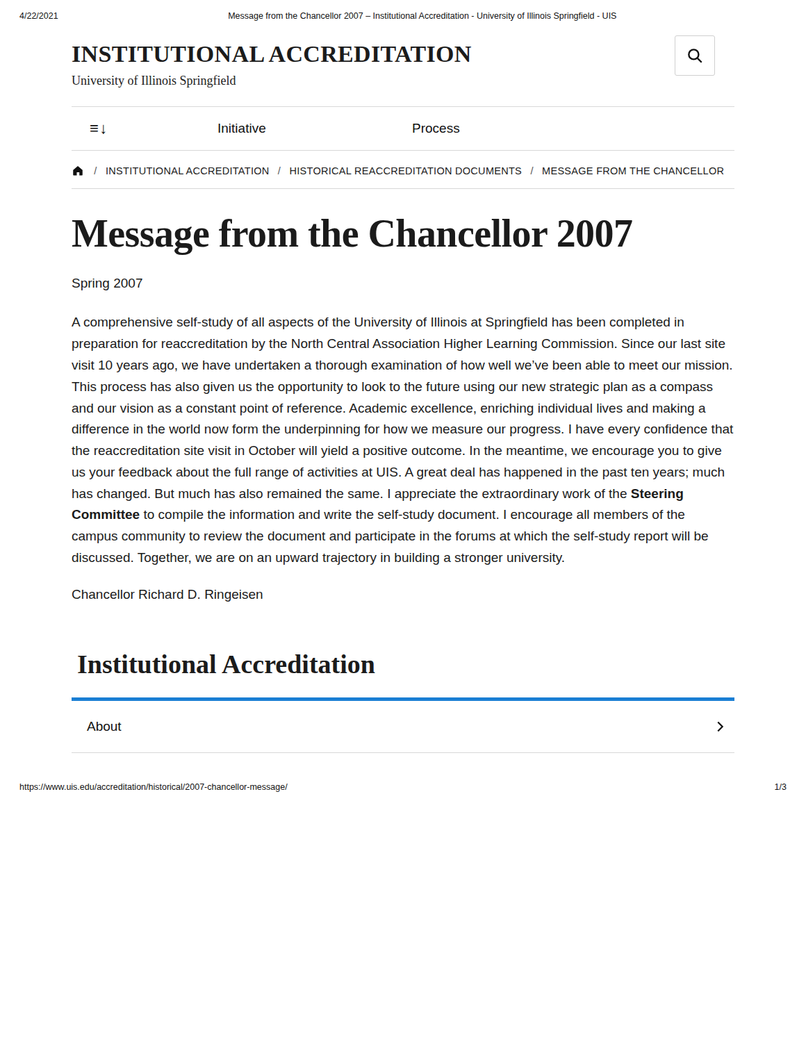4/22/2021
Message from the Chancellor 2007 – Institutional Accreditation - University of Illinois Springfield - UIS
Institutional Accreditation
University of Illinois Springfield
≡↓
Initiative
Process
/ INSTITUTIONAL ACCREDITATION / HISTORICAL REACCREDITATION DOCUMENTS / MESSAGE FROM THE CHANCELLOR
Message from the Chancellor 2007
Spring 2007
A comprehensive self-study of all aspects of the University of Illinois at Springfield has been completed in preparation for reaccreditation by the North Central Association Higher Learning Commission. Since our last site visit 10 years ago, we have undertaken a thorough examination of how well we’ve been able to meet our mission. This process has also given us the opportunity to look to the future using our new strategic plan as a compass and our vision as a constant point of reference. Academic excellence, enriching individual lives and making a difference in the world now form the underpinning for how we measure our progress. I have every confidence that the reaccreditation site visit in October will yield a positive outcome. In the meantime, we encourage you to give us your feedback about the full range of activities at UIS. A great deal has happened in the past ten years; much has changed. But much has also remained the same. I appreciate the extraordinary work of the Steering Committee to compile the information and write the self-study document. I encourage all members of the campus community to review the document and participate in the forums at which the self-study report will be discussed. Together, we are on an upward trajectory in building a stronger university.
Chancellor Richard D. Ringeisen
Institutional Accreditation
About
https://www.uis.edu/accreditation/historical/2007-chancellor-message/
1/3